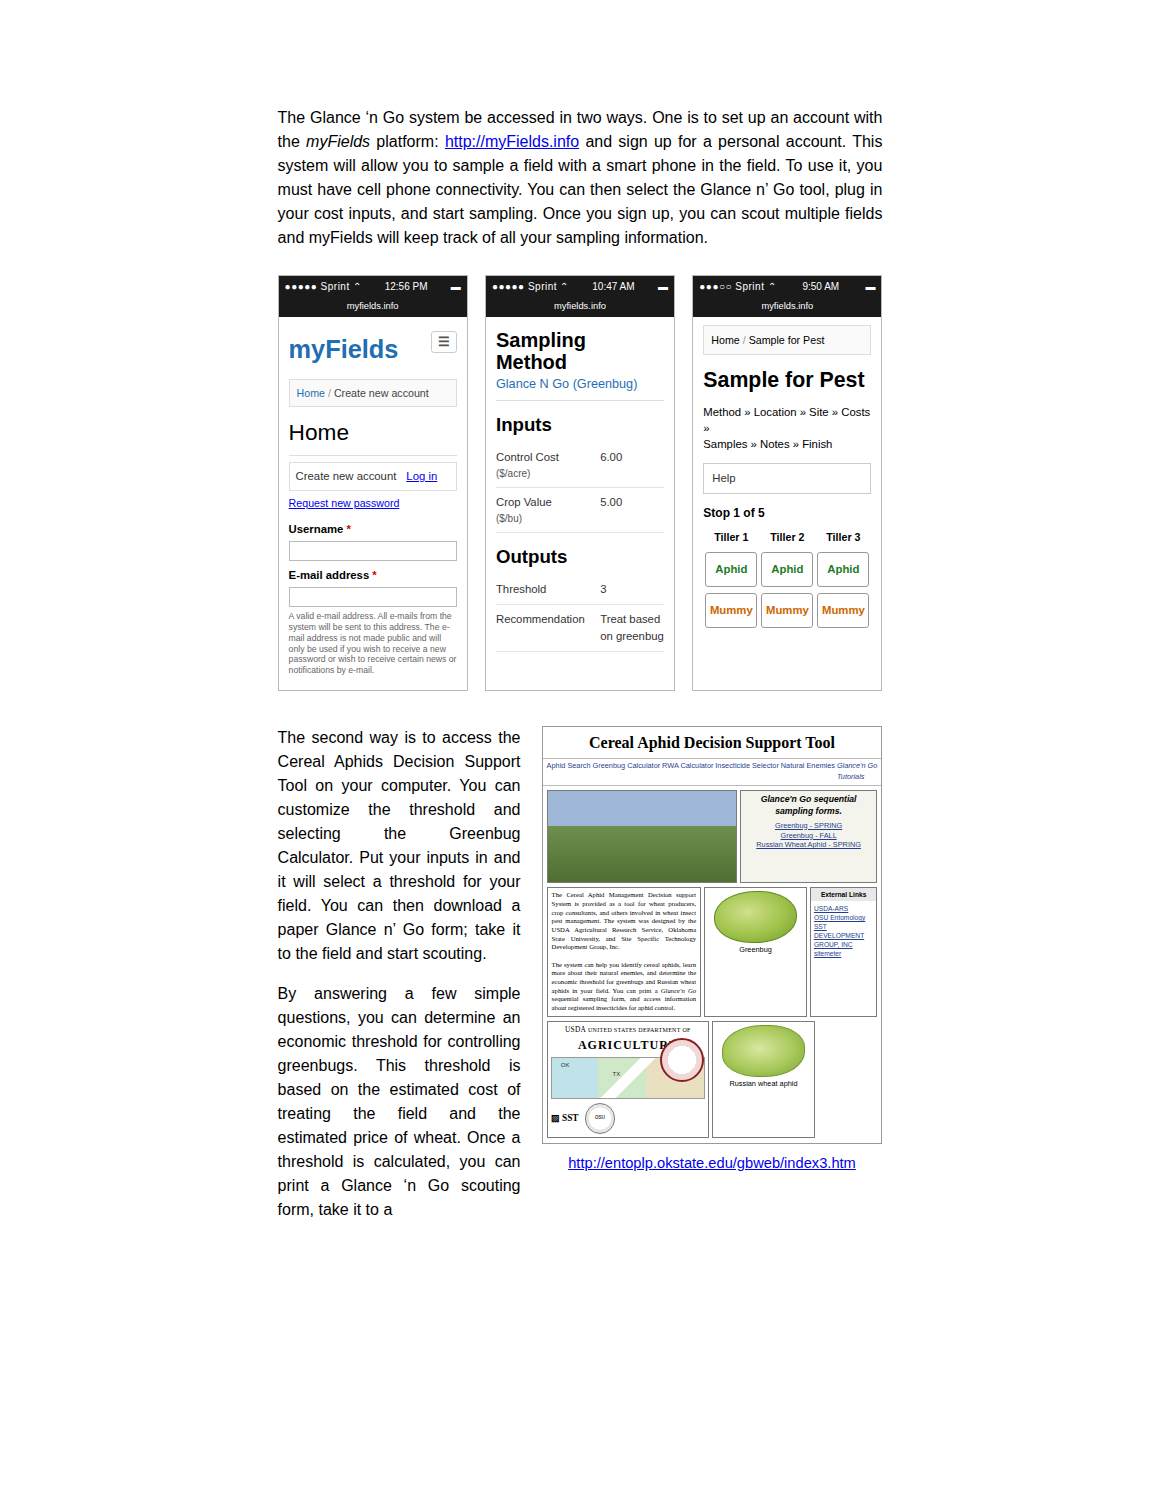The Glance ‘n Go system be accessed in two ways. One is to set up an account with the myFields platform: http://myFields.info and sign up for a personal account. This system will allow you to sample a field with a smart phone in the field. To use it, you must have cell phone connectivity. You can then select the Glance n’ Go tool, plug in your cost inputs, and start sampling. Once you sign up, you can scout multiple fields and myFields will keep track of all your sampling information.
●●●●● Sprint ⌃ 12:56 PM ▬
myfields.info
☰ my Fields
Home / Create new account
Home
Create new account Log in
Request new password Username *
E-mail address *
A valid e-mail address. All e-mails from the system will be sent to this address. The e-mail address is not made public and will only be used if you wish to receive a new password or wish to receive certain news or notifications by e-mail.
●●●●● Sprint ⌃ 10:47 AM ▬
myfields.info
Sampling
Method
Glance N Go (Greenbug)
Inputs
Control Cost ($/acre) 6.00
Crop Value ($/bu) 5.00
Outputs
Threshold 3
Recommendation Treat based on greenbug
●●●○○ Sprint ⌃ 9:50 AM ▬
myfields.info
Home / Sample for Pest
Sample for Pest
Method » Location » Site » Costs »
Samples » Notes » Finish
Help
Stop 1 of 5
| Tiller 1 | Tiller 2 | Tiller 3 |
| --- | --- | --- |
| Aphid | Aphid | Aphid |
| Mummy | Mummy | Mummy |
The second way is to access the Cereal Aphids Decision Support Tool on your computer. You can customize the threshold and selecting the Greenbug Calculator. Put your inputs in and it will select a threshold for your field. You can then download a paper Glance n’ Go form; take it to the field and start scouting.
By answering a few simple questions, you can determine an economic threshold for controlling greenbugs. This threshold is based on the estimated cost of treating the field and the estimated price of wheat. Once a threshold is calculated, you can print a Glance ‘n Go scouting form, take it to a
Cereal Aphid Decision Support Tool
Aphid Search Greenbug Calculator RWA Calculator Insecticide Selector Natural Enemies Glance'n Go
Tutorials
Glance'n Go sequential sampling forms. Greenbug - SPRING Greenbug - FALL Russian Wheat Aphid - SPRING
The Cereal Aphid Management Decision support System is provided as a tool for wheat producers, crop consultants, and others involved in wheat insect pest management. The system was designed by the USDA Agricultural Research Service, Oklahoma State University, and Site Specific Technology Development Group, Inc.
The system can help you identify cereal aphids, learn more about their natural enemies, and determine the economic threshold for greenbugs and Russian wheat aphids in your field. You can print a Glance'n Go sequential sampling form, and access information about registered insecticides for aphid control.
Greenbug
External Links
USDA-ARS OSU Entomology SST DEVELOPMENT GROUP, INC sitemeter
USDA UNITED STATES DEPARTMENT OF AGRICULTURE
OK TX KS
▨ SST OSU
Russian wheat aphid
http://entoplp.okstate.edu/gbweb/index3.htm